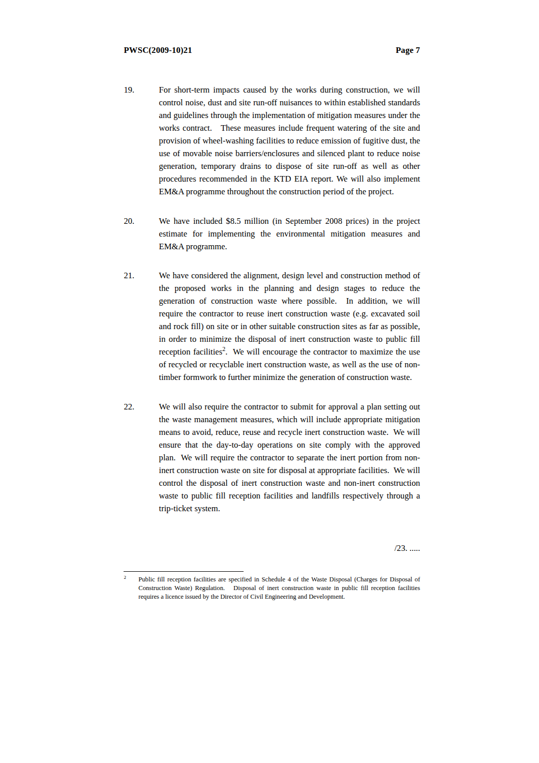PWSC(2009-10)21
Page 7
19.
For short-term impacts caused by the works during construction, we will control noise, dust and site run-off nuisances to within established standards and guidelines through the implementation of mitigation measures under the works contract. These measures include frequent watering of the site and provision of wheel-washing facilities to reduce emission of fugitive dust, the use of movable noise barriers/enclosures and silenced plant to reduce noise generation, temporary drains to dispose of site run-off as well as other procedures recommended in the KTD EIA report. We will also implement EM&A programme throughout the construction period of the project.
20.
We have included $8.5 million (in September 2008 prices) in the project estimate for implementing the environmental mitigation measures and EM&A programme.
21.
We have considered the alignment, design level and construction method of the proposed works in the planning and design stages to reduce the generation of construction waste where possible. In addition, we will require the contractor to reuse inert construction waste (e.g. excavated soil and rock fill) on site or in other suitable construction sites as far as possible, in order to minimize the disposal of inert construction waste to public fill reception facilities2. We will encourage the contractor to maximize the use of recycled or recyclable inert construction waste, as well as the use of non-timber formwork to further minimize the generation of construction waste.
22.
We will also require the contractor to submit for approval a plan setting out the waste management measures, which will include appropriate mitigation means to avoid, reduce, reuse and recycle inert construction waste. We will ensure that the day-to-day operations on site comply with the approved plan. We will require the contractor to separate the inert portion from non-inert construction waste on site for disposal at appropriate facilities. We will control the disposal of inert construction waste and non-inert construction waste to public fill reception facilities and landfills respectively through a trip-ticket system.
/23. .....
2
Public fill reception facilities are specified in Schedule 4 of the Waste Disposal (Charges for Disposal of Construction Waste) Regulation. Disposal of inert construction waste in public fill reception facilities requires a licence issued by the Director of Civil Engineering and Development.